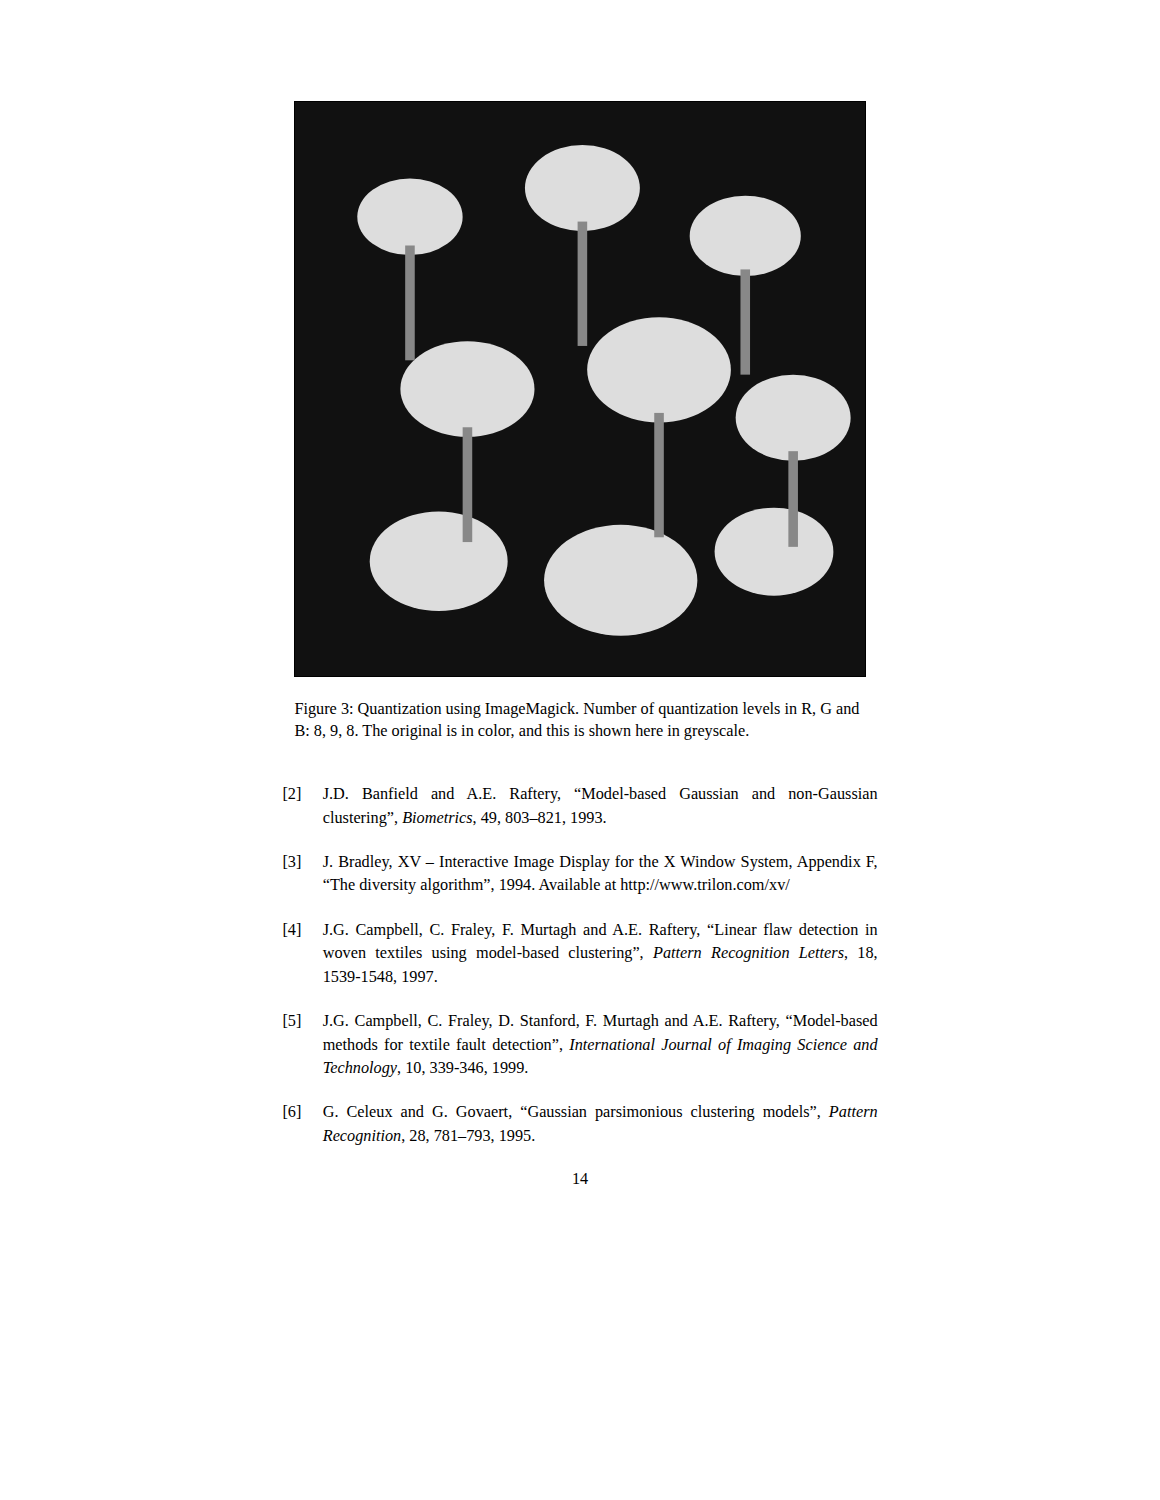Figure 3: Quantization using ImageMagick. Number of quantization levels in R, G and B: 8, 9, 8. The original is in color, and this is shown here in greyscale.
[2]
J.D. Banfield and A.E. Raftery, “Model-based Gaussian and non-Gaussian clustering”, Biometrics, 49, 803–821, 1993.
[3]
J. Bradley, XV – Interactive Image Display for the X Window System, Appendix F, “The diversity algorithm”, 1994. Available at http://www.trilon.com/xv/
[4]
J.G. Campbell, C. Fraley, F. Murtagh and A.E. Raftery, “Linear flaw detection in woven textiles using model-based clustering”, Pattern Recognition Letters, 18, 1539-1548, 1997.
[5]
J.G. Campbell, C. Fraley, D. Stanford, F. Murtagh and A.E. Raftery, “Model-based methods for textile fault detection”, International Journal of Imaging Science and Technology, 10, 339-346, 1999.
[6]
G. Celeux and G. Govaert, “Gaussian parsimonious clustering models”, Pattern Recognition, 28, 781–793, 1995.
14